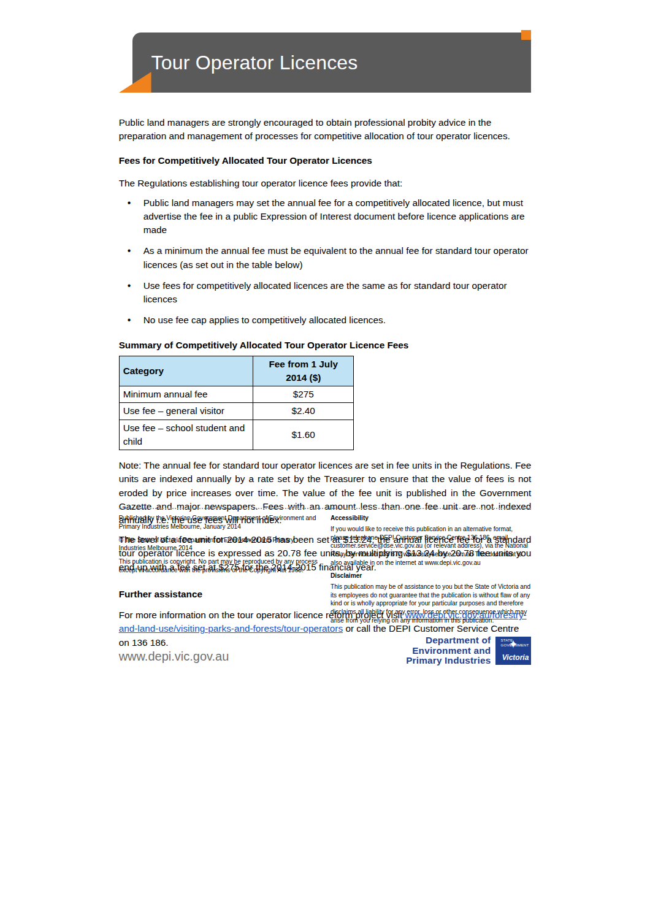Tour Operator Licences
Public land managers are strongly encouraged to obtain professional probity advice in the preparation and management of processes for competitive allocation of tour operator licences.
Fees for Competitively Allocated Tour Operator Licences
The Regulations establishing tour operator licence fees provide that:
Public land managers may set the annual fee for a competitively allocated licence, but must advertise the fee in a public Expression of Interest document before licence applications are made
As a minimum the annual fee must be equivalent to the annual fee for standard tour operator licences (as set out in the table below)
Use fees for competitively allocated licences are the same as for standard tour operator licences
No use fee cap applies to competitively allocated licences.
Summary of Competitively Allocated Tour Operator Licence Fees
| Category | Fee from 1 July 2014 ($) |
| --- | --- |
| Minimum annual fee | $275 |
| Use fee – general visitor | $2.40 |
| Use fee – school student and child | $1.60 |
Note: The annual fee for standard tour operator licences are set in fee units in the Regulations. Fee units are indexed annually by a rate set by the Treasurer to ensure that the value of fees is not eroded by price increases over time. The value of the fee unit is published in the Government Gazette and major newspapers. Fees with an amount less than one fee unit are not indexed annually i.e. the use fees will not index.
The level of a fee unit for 2014-2015 has been set at $13.24, the annual licence fee for a standard tour operator licence is expressed as 20.78 fee units, by multiplying $13.24 by 20.78 fee units you end up with a fee set at $275 for the 2014-2015 financial year.
Further assistance
For more information on the tour operator licence reform project visit www.depi.vic.gov.au/forestry-and-land-use/visiting-parks-and-forests/tour-operators or call the DEPI Customer Service Centre on 136 186.
Published by the Victorian Government Department of Environment and Primary Industries Melbourne, January 2014
© The State of Victoria Department of Environment and Primary Industries Melbourne 2014
This publication is copyright. No part may be reproduced by any process except in accordance with the provisions of the Copyright Act 1968.
Accessibility
If you would like to receive this publication in an alternative format, please telephone DEPI Customer Service Centre 136 186, email customer.service@dse.vic.gov.au (or relevant address), via the National Relay Service on 133 677 www.relayservice.com.au This document is also available in on the internet at www.depi.vic.gov.au
Disclaimer
This publication may be of assistance to you but the State of Victoria and its employees do not guarantee that the publication is without flaw of any kind or is wholly appropriate for your particular purposes and therefore disclaims all liability for any error, loss or other consequence which may arise from you relying on any information in this publication.
www.depi.vic.gov.au
Department of
Environment and
Primary Industries
STATE
GOVERNMENT ✦ Victoria